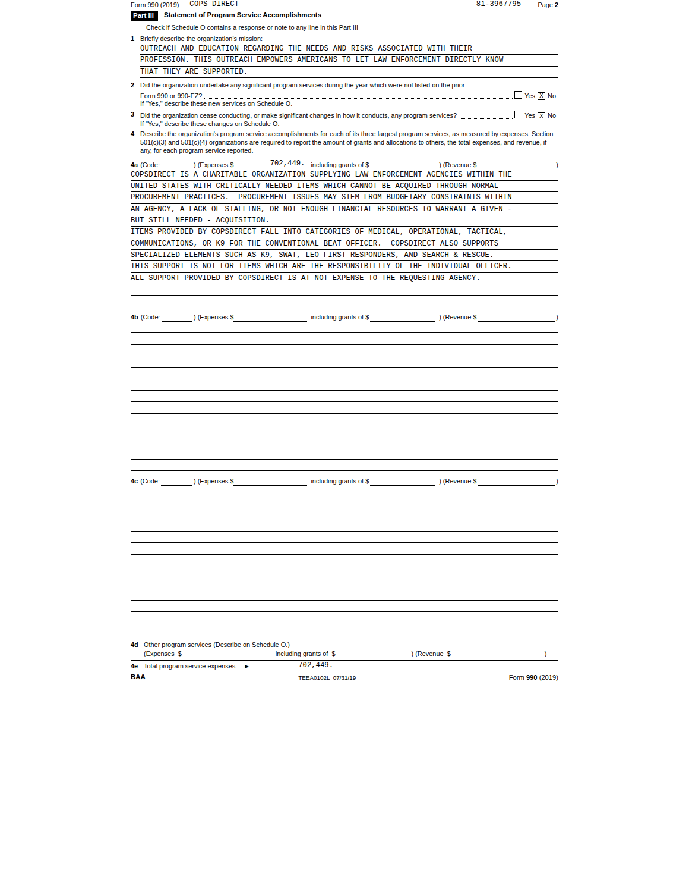Form 990 (2019)
COPS DIRECT
81-3967795
Page 2
Part III
Statement of Program Service Accomplishments
Check if Schedule O contains a response or note to any line in this Part III
1
Briefly describe the organization's mission:
OUTREACH AND EDUCATION REGARDING THE NEEDS AND RISKS ASSOCIATED WITH THEIR
PROFESSION. THIS OUTREACH EMPOWERS AMERICANS TO LET LAW ENFORCEMENT DIRECTLY KNOW
THAT THEY ARE SUPPORTED.
2
Did the organization undertake any significant program services during the year which were not listed on the prior
Form 990 or 990-EZ?
Yes
No
If "Yes," describe these new services on Schedule O.
3
Did the organization cease conducting, or make significant changes in how it conducts, any program services?
Yes
No
If "Yes," describe these changes on Schedule O.
4
Describe the organization's program service accomplishments for each of its three largest program services, as measured by expenses. Section 501(c)(3) and 501(c)(4) organizations are required to report the amount of grants and allocations to others, the total expenses, and revenue, if any, for each program service reported.
4a
(Code:
) (Expenses $
702,449.
including grants of $
) (Revenue $
)
COPSDIRECT IS A CHARITABLE ORGANIZATION SUPPLYING LAW ENFORCEMENT AGENCIES WITHIN THE
UNITED STATES WITH CRITICALLY NEEDED ITEMS WHICH CANNOT BE ACQUIRED THROUGH NORMAL
PROCUREMENT PRACTICES. PROCUREMENT ISSUES MAY STEM FROM BUDGETARY CONSTRAINTS WITHIN
AN AGENCY, A LACK OF STAFFING, OR NOT ENOUGH FINANCIAL RESOURCES TO WARRANT A GIVEN -
BUT STILL NEEDED - ACQUISITION.
ITEMS PROVIDED BY COPSDIRECT FALL INTO CATEGORIES OF MEDICAL, OPERATIONAL, TACTICAL,
COMMUNICATIONS, OR K9 FOR THE CONVENTIONAL BEAT OFFICER. COPSDIRECT ALSO SUPPORTS
SPECIALIZED ELEMENTS SUCH AS K9, SWAT, LEO FIRST RESPONDERS, AND SEARCH & RESCUE.
THIS SUPPORT IS NOT FOR ITEMS WHICH ARE THE RESPONSIBILITY OF THE INDIVIDUAL OFFICER.
ALL SUPPORT PROVIDED BY COPSDIRECT IS AT NOT EXPENSE TO THE REQUESTING AGENCY.
4b
(Code:
) (Expenses $
including grants of $
) (Revenue $
)
4c
(Code:
) (Expenses $
including grants of $
) (Revenue $
)
4d
Other program services (Describe on Schedule O.)
(Expenses $
including grants of $
) (Revenue $
)
4e
Total program service expenses
►
702,449.
BAA
TEEA0102L 07/31/19
Form 990 (2019)